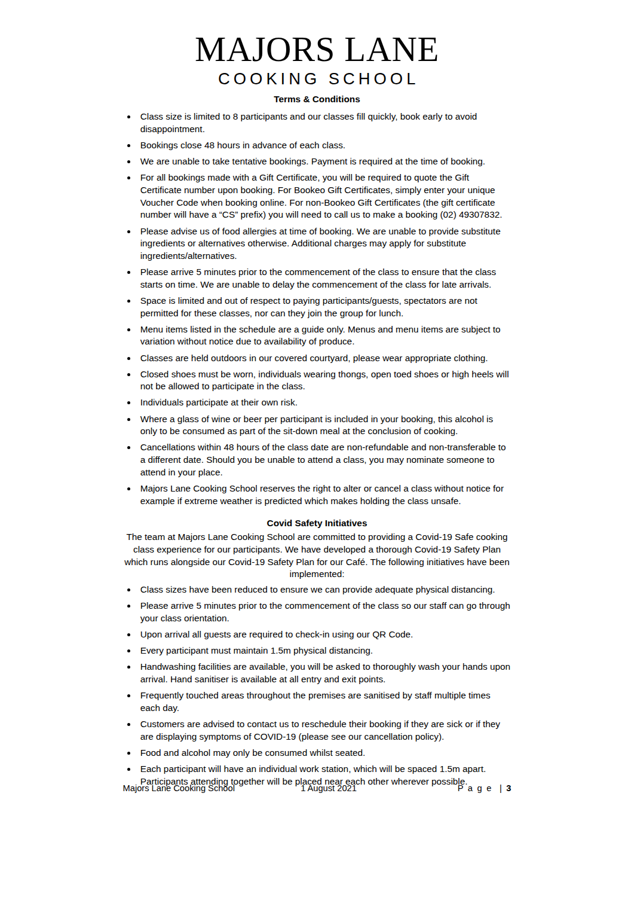MAJORS LANE
COOKING SCHOOL
Terms & Conditions
Class size is limited to 8 participants and our classes fill quickly, book early to avoid disappointment.
Bookings close 48 hours in advance of each class.
We are unable to take tentative bookings. Payment is required at the time of booking.
For all bookings made with a Gift Certificate, you will be required to quote the Gift Certificate number upon booking. For Bookeo Gift Certificates, simply enter your unique Voucher Code when booking online. For non-Bookeo Gift Certificates (the gift certificate number will have a “CS” prefix) you will need to call us to make a booking (02) 49307832.
Please advise us of food allergies at time of booking. We are unable to provide substitute ingredients or alternatives otherwise. Additional charges may apply for substitute ingredients/alternatives.
Please arrive 5 minutes prior to the commencement of the class to ensure that the class starts on time. We are unable to delay the commencement of the class for late arrivals.
Space is limited and out of respect to paying participants/guests, spectators are not permitted for these classes, nor can they join the group for lunch.
Menu items listed in the schedule are a guide only. Menus and menu items are subject to variation without notice due to availability of produce.
Classes are held outdoors in our covered courtyard, please wear appropriate clothing.
Closed shoes must be worn, individuals wearing thongs, open toed shoes or high heels will not be allowed to participate in the class.
Individuals participate at their own risk.
Where a glass of wine or beer per participant is included in your booking, this alcohol is only to be consumed as part of the sit-down meal at the conclusion of cooking.
Cancellations within 48 hours of the class date are non-refundable and non-transferable to a different date. Should you be unable to attend a class, you may nominate someone to attend in your place.
Majors Lane Cooking School reserves the right to alter or cancel a class without notice for example if extreme weather is predicted which makes holding the class unsafe.
Covid Safety Initiatives
The team at Majors Lane Cooking School are committed to providing a Covid-19 Safe cooking class experience for our participants. We have developed a thorough Covid-19 Safety Plan which runs alongside our Covid-19 Safety Plan for our Café. The following initiatives have been implemented:
Class sizes have been reduced to ensure we can provide adequate physical distancing.
Please arrive 5 minutes prior to the commencement of the class so our staff can go through your class orientation.
Upon arrival all guests are required to check-in using our QR Code.
Every participant must maintain 1.5m physical distancing.
Handwashing facilities are available, you will be asked to thoroughly wash your hands upon arrival. Hand sanitiser is available at all entry and exit points.
Frequently touched areas throughout the premises are sanitised by staff multiple times each day.
Customers are advised to contact us to reschedule their booking if they are sick or if they are displaying symptoms of COVID-19 (please see our cancellation policy).
Food and alcohol may only be consumed whilst seated.
Each participant will have an individual work station, which will be spaced 1.5m apart. Participants attending together will be placed near each other wherever possible.
Majors Lane Cooking School 1 August 2021 P a g e | 3